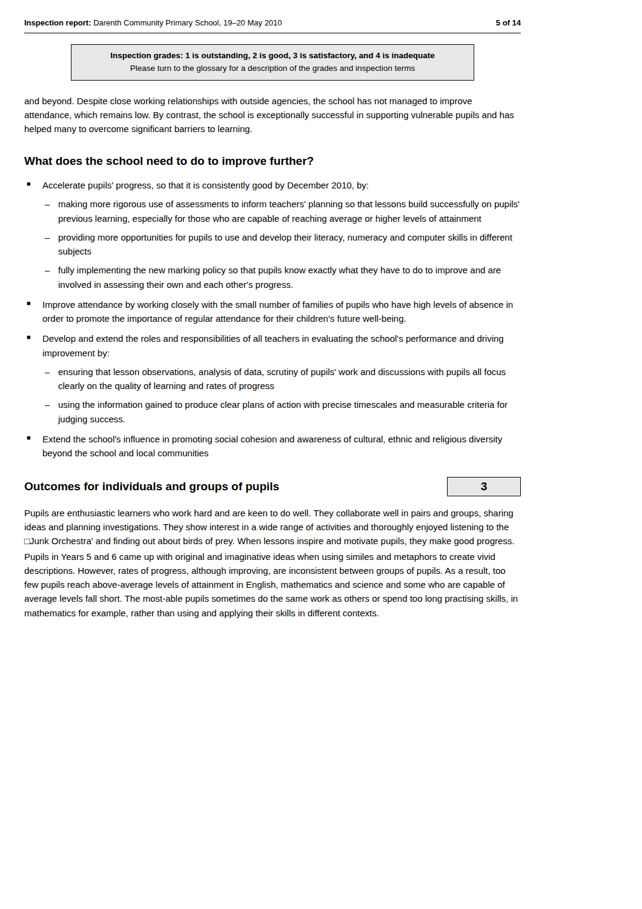Inspection report: Darenth Community Primary School, 19–20 May 2010
5 of 14
Inspection grades: 1 is outstanding, 2 is good, 3 is satisfactory, and 4 is inadequate
Please turn to the glossary for a description of the grades and inspection terms
and beyond. Despite close working relationships with outside agencies, the school has not managed to improve attendance, which remains low. By contrast, the school is exceptionally successful in supporting vulnerable pupils and has helped many to overcome significant barriers to learning.
What does the school need to do to improve further?
Accelerate pupils' progress, so that it is consistently good by December 2010, by:
making more rigorous use of assessments to inform teachers' planning so that lessons build successfully on pupils' previous learning, especially for those who are capable of reaching average or higher levels of attainment
providing more opportunities for pupils to use and develop their literacy, numeracy and computer skills in different subjects
fully implementing the new marking policy so that pupils know exactly what they have to do to improve and are involved in assessing their own and each other's progress.
Improve attendance by working closely with the small number of families of pupils who have high levels of absence in order to promote the importance of regular attendance for their children's future well-being.
Develop and extend the roles and responsibilities of all teachers in evaluating the school's performance and driving improvement by:
ensuring that lesson observations, analysis of data, scrutiny of pupils' work and discussions with pupils all focus clearly on the quality of learning and rates of progress
using the information gained to produce clear plans of action with precise timescales and measurable criteria for judging success.
Extend the school's influence in promoting social cohesion and awareness of cultural, ethnic and religious diversity beyond the school and local communities
Outcomes for individuals and groups of pupils
3
Pupils are enthusiastic learners who work hard and are keen to do well. They collaborate well in pairs and groups, sharing ideas and planning investigations. They show interest in a wide range of activities and thoroughly enjoyed listening to the □Junk Orchestra' and finding out about birds of prey. When lessons inspire and motivate pupils, they make good progress. Pupils in Years 5 and 6 came up with original and imaginative ideas when using similes and metaphors to create vivid descriptions. However, rates of progress, although improving, are inconsistent between groups of pupils. As a result, too few pupils reach above-average levels of attainment in English, mathematics and science and some who are capable of average levels fall short. The most-able pupils sometimes do the same work as others or spend too long practising skills, in mathematics for example, rather than using and applying their skills in different contexts.